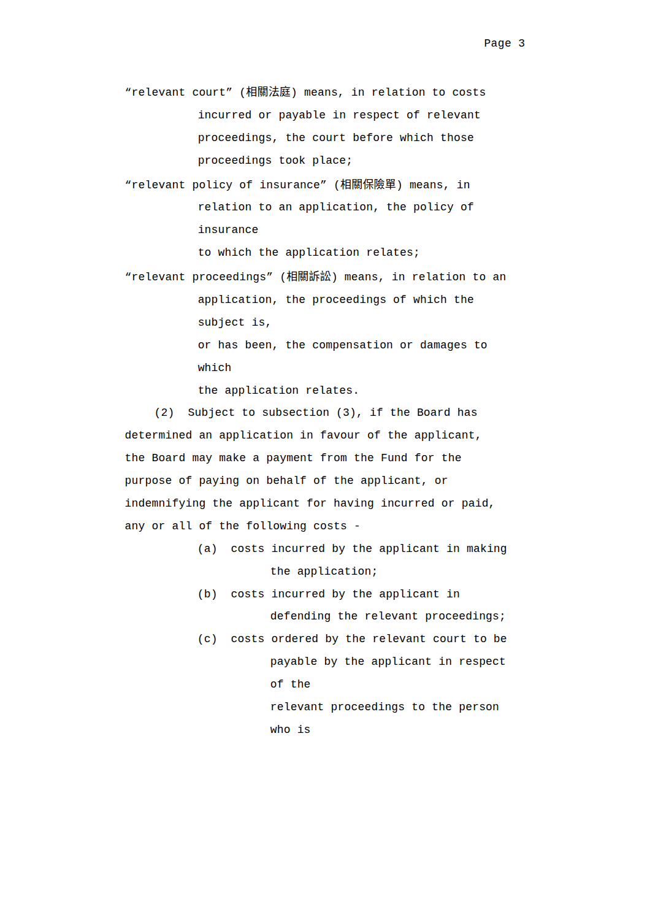Page 3
“relevant court” (相關法庭) means, in relation to costs incurred or payable in respect of relevant proceedings, the court before which those proceedings took place;
“relevant policy of insurance” (相關保險單) means, in relation to an application, the policy of insurance to which the application relates;
“relevant proceedings” (相關訴訟) means, in relation to an application, the proceedings of which the subject is, or has been, the compensation or damages to which the application relates.
(2) Subject to subsection (3), if the Board has
determined an application in favour of the applicant,
the Board may make a payment from the Fund for the
purpose of paying on behalf of the applicant, or
indemnifying the applicant for having incurred or paid,
any or all of the following costs -
(a) costs incurred by the applicant in making the application;
(b) costs incurred by the applicant in defending the relevant proceedings;
(c) costs ordered by the relevant court to be payable by the applicant in respect of the relevant proceedings to the person who is